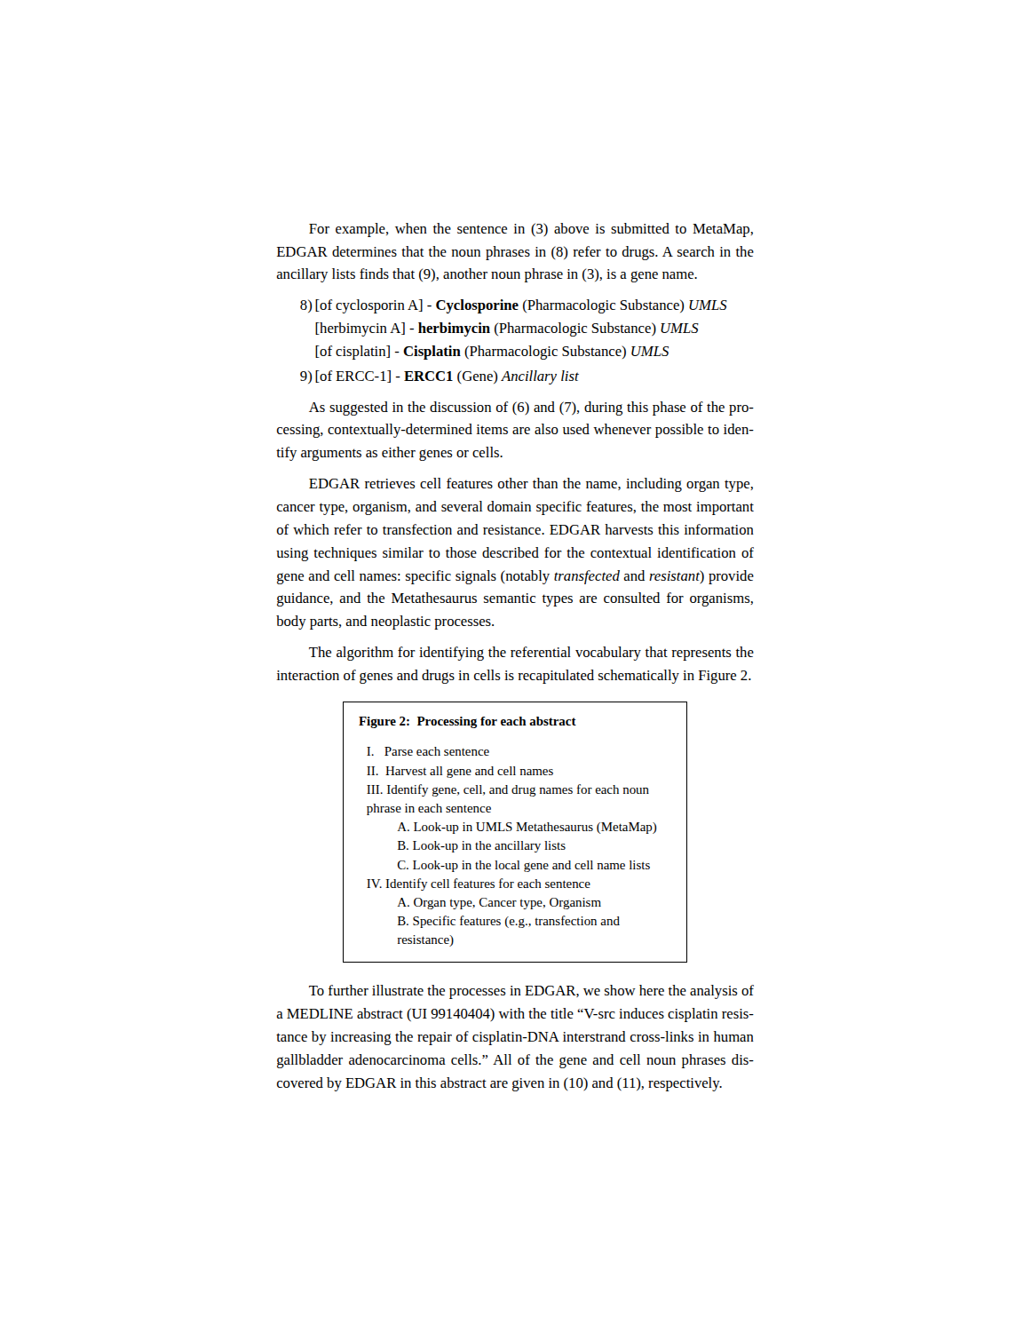For example, when the sentence in (3) above is submitted to MetaMap, EDGAR determines that the noun phrases in (8) refer to drugs. A search in the ancillary lists finds that (9), another noun phrase in (3), is a gene name.
8)
[of cyclosporin A] - Cyclosporine (Pharmacologic Substance) UMLS [herbimycin A] - herbimycin (Pharmacologic Substance) UMLS [of cisplatin] - Cisplatin (Pharmacologic Substance) UMLS
9)
[of ERCC-1] - ERCC1 (Gene) Ancillary list
As suggested in the discussion of (6) and (7), during this phase of the processing, contextually-determined items are also used whenever possible to identify arguments as either genes or cells.
EDGAR retrieves cell features other than the name, including organ type, cancer type, organism, and several domain specific features, the most important of which refer to transfection and resistance. EDGAR harvests this information using techniques similar to those described for the contextual identification of gene and cell names: specific signals (notably transfected and resistant) provide guidance, and the Metathesaurus semantic types are consulted for organisms, body parts, and neoplastic processes.
The algorithm for identifying the referential vocabulary that represents the interaction of genes and drugs in cells is recapitulated schematically in Figure 2.
Figure 2: Processing for each abstract
I. Parse each sentence
II. Harvest all gene and cell names
III. Identify gene, cell, and drug names for each noun phrase in each sentence
A. Look-up in UMLS Metathesaurus (MetaMap)
B. Look-up in the ancillary lists
C. Look-up in the local gene and cell name lists
IV. Identify cell features for each sentence
A. Organ type, Cancer type, Organism
B. Specific features (e.g., transfection and resistance)
To further illustrate the processes in EDGAR, we show here the analysis of a MEDLINE abstract (UI 99140404) with the title “V-src induces cisplatin resistance by increasing the repair of cisplatin-DNA interstrand cross-links in human gallbladder adenocarcinoma cells.” All of the gene and cell noun phrases discovered by EDGAR in this abstract are given in (10) and (11), respectively.